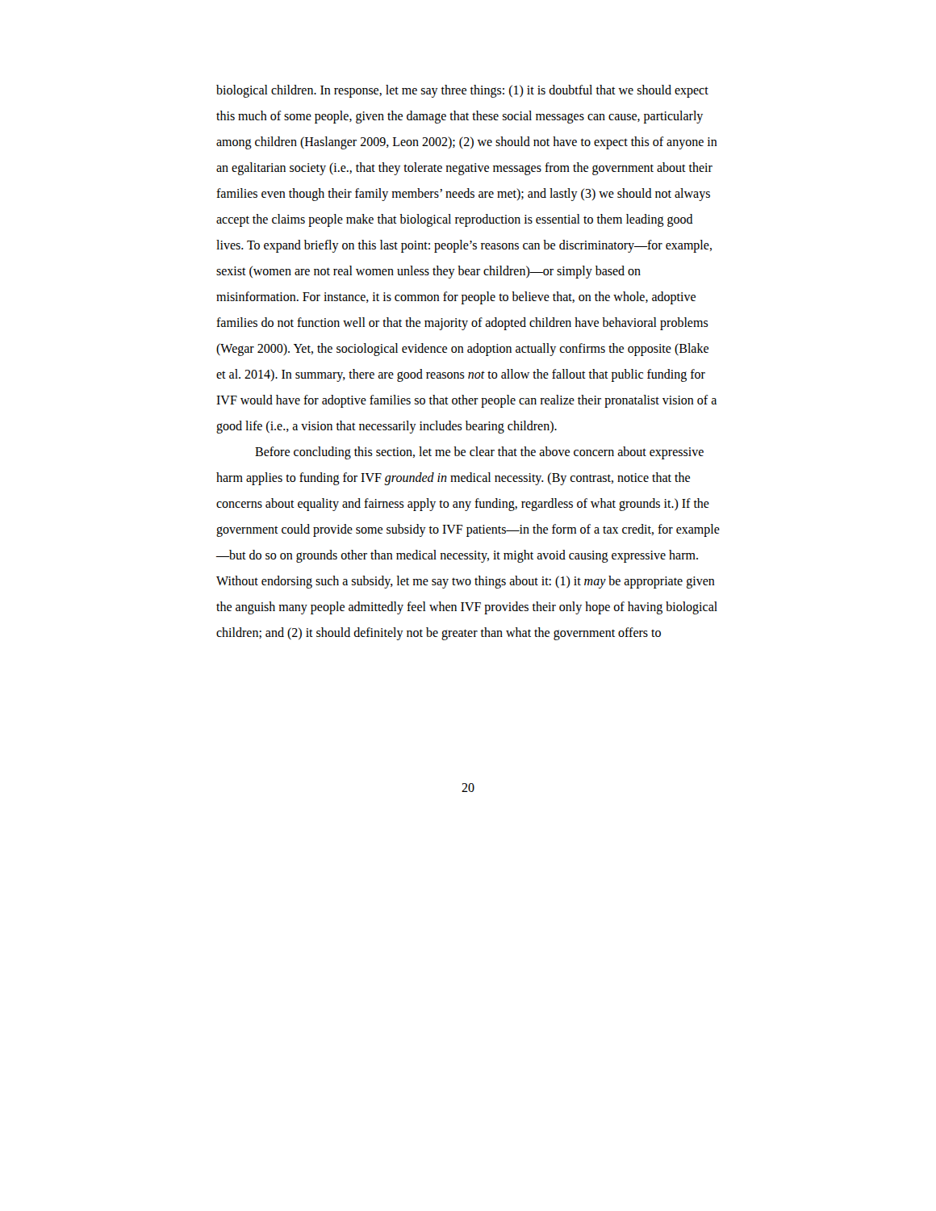biological children. In response, let me say three things: (1) it is doubtful that we should expect this much of some people, given the damage that these social messages can cause, particularly among children (Haslanger 2009, Leon 2002); (2) we should not have to expect this of anyone in an egalitarian society (i.e., that they tolerate negative messages from the government about their families even though their family members’ needs are met); and lastly (3) we should not always accept the claims people make that biological reproduction is essential to them leading good lives. To expand briefly on this last point: people’s reasons can be discriminatory—for example, sexist (women are not real women unless they bear children)—or simply based on misinformation. For instance, it is common for people to believe that, on the whole, adoptive families do not function well or that the majority of adopted children have behavioral problems (Wegar 2000). Yet, the sociological evidence on adoption actually confirms the opposite (Blake et al. 2014). In summary, there are good reasons not to allow the fallout that public funding for IVF would have for adoptive families so that other people can realize their pronatalist vision of a good life (i.e., a vision that necessarily includes bearing children).
Before concluding this section, let me be clear that the above concern about expressive harm applies to funding for IVF grounded in medical necessity. (By contrast, notice that the concerns about equality and fairness apply to any funding, regardless of what grounds it.) If the government could provide some subsidy to IVF patients—in the form of a tax credit, for example—but do so on grounds other than medical necessity, it might avoid causing expressive harm. Without endorsing such a subsidy, let me say two things about it: (1) it may be appropriate given the anguish many people admittedly feel when IVF provides their only hope of having biological children; and (2) it should definitely not be greater than what the government offers to
20